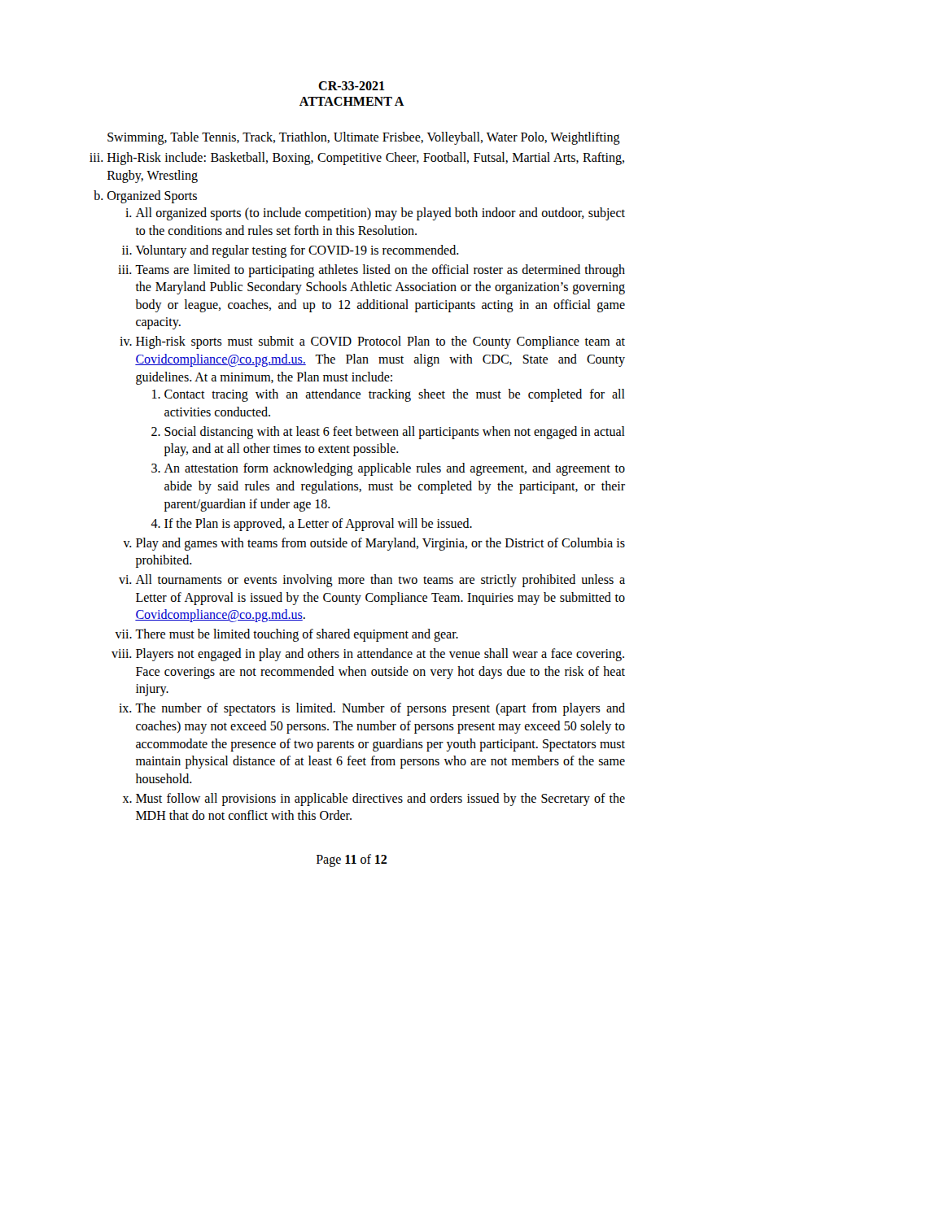CR-33-2021
ATTACHMENT A
Swimming, Table Tennis, Track, Triathlon, Ultimate Frisbee, Volleyball, Water Polo, Weightlifting
High-Risk include: Basketball, Boxing, Competitive Cheer, Football, Futsal, Martial Arts, Rafting, Rugby, Wrestling
Organized Sports
All organized sports (to include competition) may be played both indoor and outdoor, subject to the conditions and rules set forth in this Resolution.
Voluntary and regular testing for COVID-19 is recommended.
Teams are limited to participating athletes listed on the official roster as determined through the Maryland Public Secondary Schools Athletic Association or the organization’s governing body or league, coaches, and up to 12 additional participants acting in an official game capacity.
High-risk sports must submit a COVID Protocol Plan to the County Compliance team at Covidcompliance@co.pg.md.us. The Plan must align with CDC, State and County guidelines. At a minimum, the Plan must include:
Contact tracing with an attendance tracking sheet the must be completed for all activities conducted.
Social distancing with at least 6 feet between all participants when not engaged in actual play, and at all other times to extent possible.
An attestation form acknowledging applicable rules and agreement, and agreement to abide by said rules and regulations, must be completed by the participant, or their parent/guardian if under age 18.
If the Plan is approved, a Letter of Approval will be issued.
Play and games with teams from outside of Maryland, Virginia, or the District of Columbia is prohibited.
All tournaments or events involving more than two teams are strictly prohibited unless a Letter of Approval is issued by the County Compliance Team. Inquiries may be submitted to Covidcompliance@co.pg.md.us.
There must be limited touching of shared equipment and gear.
Players not engaged in play and others in attendance at the venue shall wear a face covering. Face coverings are not recommended when outside on very hot days due to the risk of heat injury.
The number of spectators is limited. Number of persons present (apart from players and coaches) may not exceed 50 persons. The number of persons present may exceed 50 solely to accommodate the presence of two parents or guardians per youth participant. Spectators must maintain physical distance of at least 6 feet from persons who are not members of the same household.
Must follow all provisions in applicable directives and orders issued by the Secretary of the MDH that do not conflict with this Order.
Page 11 of 12